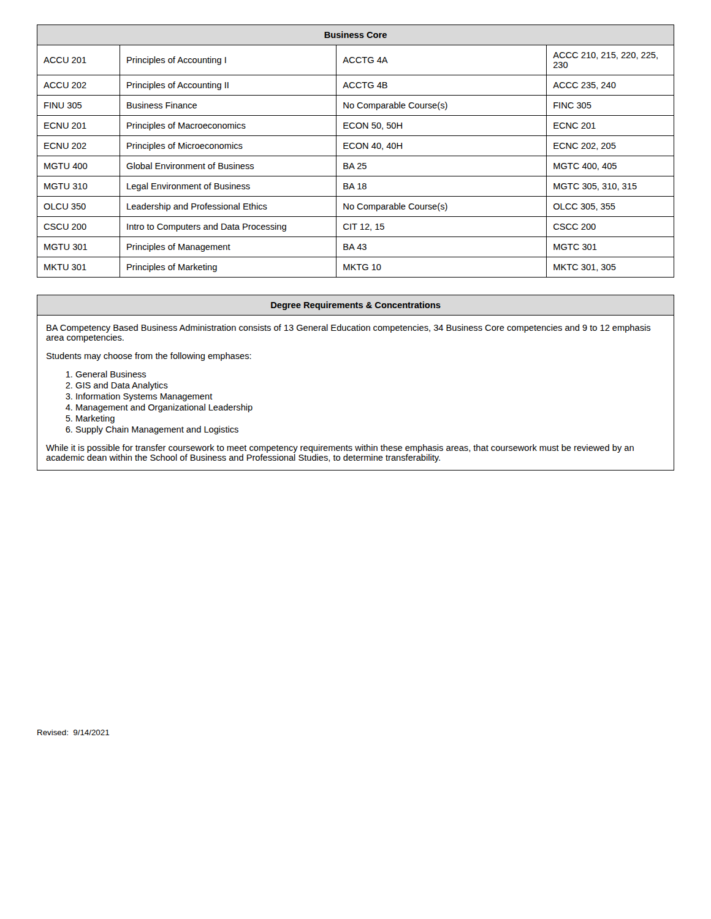| Business Core |
| --- |
| ACCU 201 | Principles of Accounting I | ACCTG 4A | ACCC 210, 215, 220, 225, 230 |
| ACCU 202 | Principles of Accounting II | ACCTG 4B | ACCC 235, 240 |
| FINU 305 | Business Finance | No Comparable Course(s) | FINC 305 |
| ECNU 201 | Principles of Macroeconomics | ECON 50, 50H | ECNC 201 |
| ECNU 202 | Principles of Microeconomics | ECON 40, 40H | ECNC 202, 205 |
| MGTU 400 | Global Environment of Business | BA 25 | MGTC 400, 405 |
| MGTU 310 | Legal Environment of Business | BA 18 | MGTC 305, 310, 315 |
| OLCU 350 | Leadership and Professional Ethics | No Comparable Course(s) | OLCC 305, 355 |
| CSCU 200 | Intro to Computers and Data Processing | CIT 12, 15 | CSCC 200 |
| MGTU 301 | Principles of Management | BA 43 | MGTC 301 |
| MKTU 301 | Principles of Marketing | MKTG 10 | MKTC 301, 305 |
| Degree Requirements & Concentrations |
| --- |
| BA Competency Based Business Administration consists of 13 General Education competencies, 34 Business Core competencies and 9 to 12 emphasis area competencies. Students may choose from the following emphases: General Business GIS and Data Analytics Information Systems Management Management and Organizational Leadership Marketing Supply Chain Management and Logistics While it is possible for transfer coursework to meet competency requirements within these emphasis areas, that coursework must be reviewed by an academic dean within the School of Business and Professional Studies, to determine transferability. |
Revised: 9/14/2021